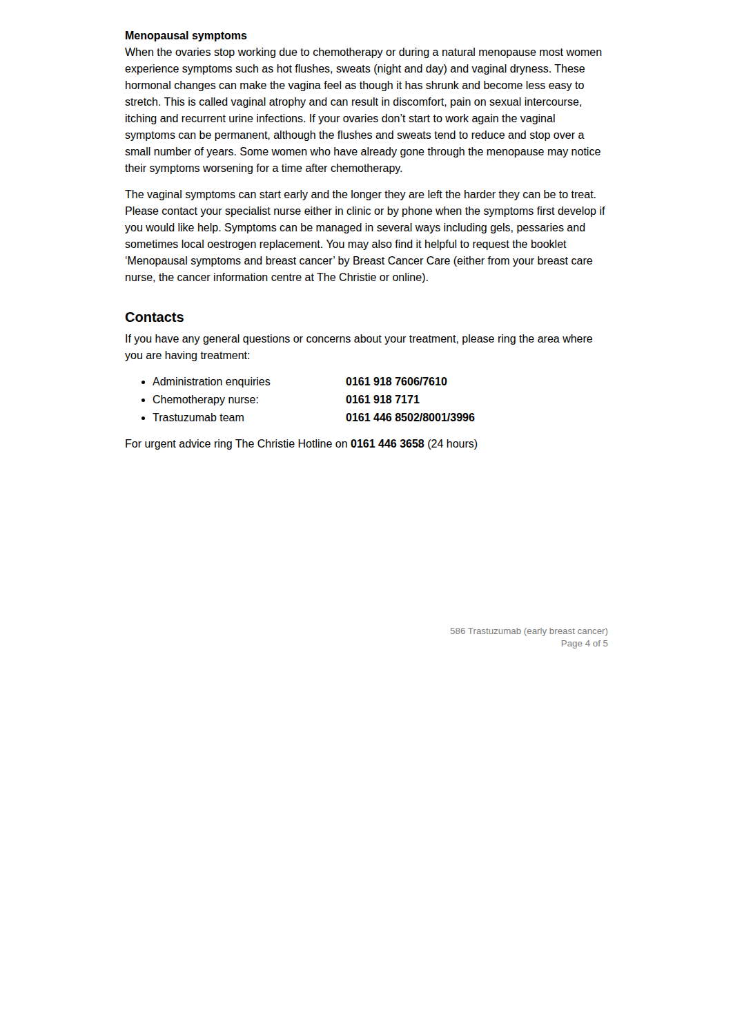Menopausal symptoms
When the ovaries stop working due to chemotherapy or during a natural menopause most women experience symptoms such as hot flushes, sweats (night and day) and vaginal dryness. These hormonal changes can make the vagina feel as though it has shrunk and become less easy to stretch. This is called vaginal atrophy and can result in discomfort, pain on sexual intercourse, itching and recurrent urine infections. If your ovaries don’t start to work again the vaginal symptoms can be permanent, although the flushes and sweats tend to reduce and stop over a small number of years. Some women who have already gone through the menopause may notice their symptoms worsening for a time after chemotherapy.
The vaginal symptoms can start early and the longer they are left the harder they can be to treat. Please contact your specialist nurse either in clinic or by phone when the symptoms first develop if you would like help. Symptoms can be managed in several ways including gels, pessaries and sometimes local oestrogen replacement. You may also find it helpful to request the booklet ‘Menopausal symptoms and breast cancer’ by Breast Cancer Care (either from your breast care nurse, the cancer information centre at The Christie or online).
Contacts
If you have any general questions or concerns about your treatment, please ring the area where you are having treatment:
Administration enquiries 0161 918 7606/7610
Chemotherapy nurse: 0161 918 7171
Trastuzumab team 0161 446 8502/8001/3996
For urgent advice ring The Christie Hotline on 0161 446 3658 (24 hours)
586 Trastuzumab (early breast cancer)
Page 4 of 5